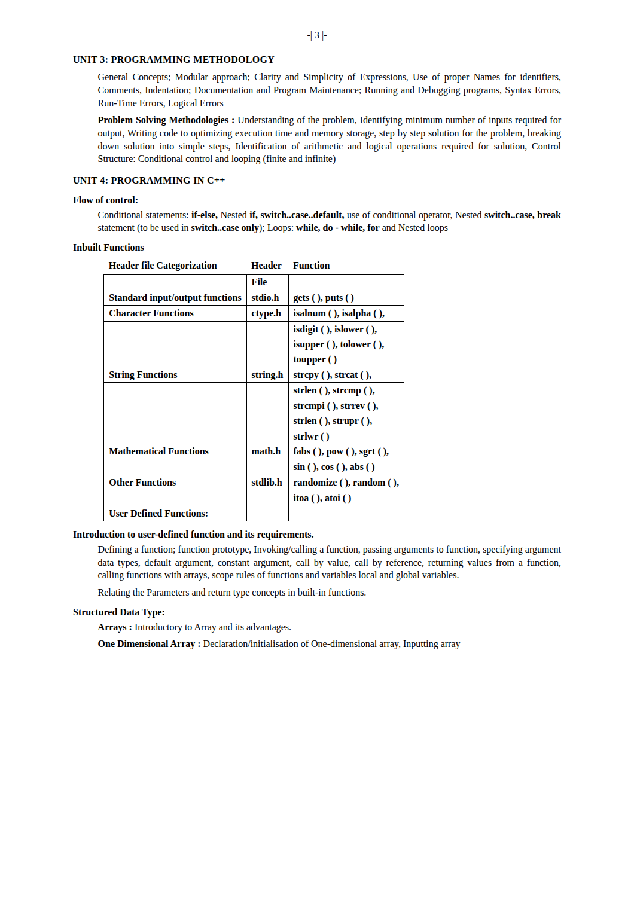-| 3 |-
UNIT 3: PROGRAMMING METHODOLOGY
General Concepts; Modular approach; Clarity and Simplicity of Expressions, Use of proper Names for identifiers, Comments, Indentation; Documentation and Program Maintenance; Running and Debugging programs, Syntax Errors, Run-Time Errors, Logical Errors
Problem Solving Methodologies : Understanding of the problem, Identifying minimum number of inputs required for output, Writing code to optimizing execution time and memory storage, step by step solution for the problem, breaking down solution into simple steps, Identification of arithmetic and logical operations required for solution, Control Structure: Conditional control and looping (finite and infinite)
UNIT 4: PROGRAMMING IN C++
Flow of control:
Conditional statements: if-else, Nested if, switch..case..default, use of conditional operator, Nested switch..case, break statement (to be used in switch..case only); Loops: while, do - while, for and Nested loops
Inbuilt Functions
| Header file Categorization | Header | Function |
| | File | |
| Standard input/output functions | stdio.h | gets ( ), puts ( ) |
| Character Functions | ctype.h | isalnum ( ), isalpha ( ), |
| | | isdigit ( ), islower ( ), |
| | | isupper ( ), tolower ( ), |
| | | toupper ( ) |
| String Functions | string.h | strcpy ( ), strcat ( ), |
| | | strlen ( ), strcmp ( ), |
| | | strcmpi ( ), strrev ( ), |
| | | strlen ( ), strupr ( ), |
| | | strlwr ( ) |
| Mathematical Functions | math.h | fabs ( ), pow ( ), sgrt ( ), |
| | | sin ( ), cos ( ), abs ( ) |
| Other Functions | stdlib.h | randomize ( ), random ( ), |
| | | itoa ( ), atoi ( ) |
| User Defined Functions: | | |
Introduction to user-defined function and its requirements.
Defining a function; function prototype, Invoking/calling a function, passing arguments to function, specifying argument data types, default argument, constant argument, call by value, call by reference, returning values from a function, calling functions with arrays, scope rules of functions and variables local and global variables.
Relating the Parameters and return type concepts in built-in functions.
Structured Data Type:
Arrays : Introductory to Array and its advantages.
One Dimensional Array : Declaration/initialisation of One-dimensional array, Inputting array